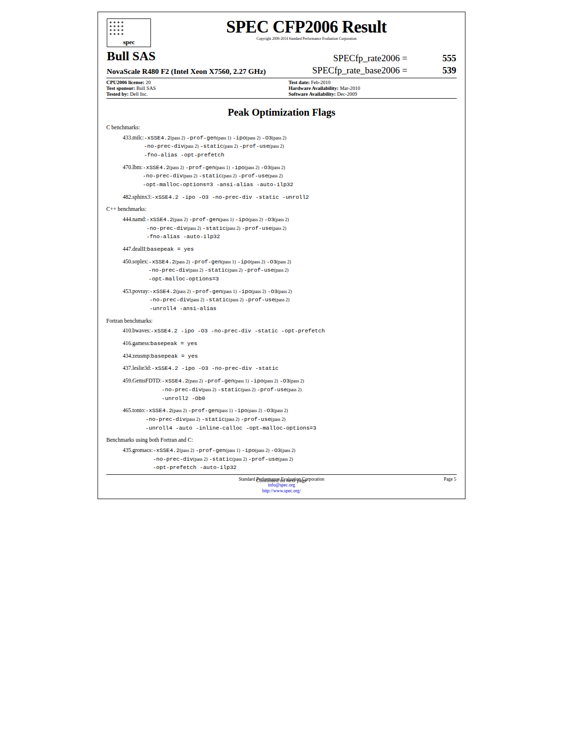| spec | SPEC CFP2006 Result Copyright 2006-2014 Standard Performance Evaluation Corporation |
| Bull SAS | SPECfp_rate2006 = 555 |
| NovaScale R480 F2 (Intel Xeon X7560, 2.27 GHz) | SPECfp_rate_base2006 = 539 |
| CPU2006 license: 20 | Test date: Feb-2010 |
| Test sponsor: Bull SAS | Hardware Availability: Mar-2010 |
| Tested by: Dell Inc. | Software Availability: Dec-2009 |
Peak Optimization Flags
C benchmarks:
| 433.milc: | -xSSE4.2 (pass 2) -prof-gen (pass 1) -ipo (pass 2) -O3 (pass 2) -no-prec-div (pass 2) -static (pass 2) -prof-use (pass 2) -fno-alias -opt-prefetch |
| 470.lbm: | -xSSE4.2 (pass 2) -prof-gen (pass 1) -ipo (pass 2) -O3 (pass 2) -no-prec-div (pass 2) -static (pass 2) -prof-use (pass 2) -opt-malloc-options=3 -ansi-alias -auto-ilp32 |
| 482.sphinx3: | -xSSE4.2 -ipo -O3 -no-prec-div -static -unroll2 |
C++ benchmarks:
| 444.namd: | -xSSE4.2 (pass 2) -prof-gen (pass 1) -ipo (pass 2) -O3 (pass 2) -no-prec-div (pass 2) -static (pass 2) -prof-use (pass 2) -fno-alias -auto-ilp32 |
| 447.dealII: | basepeak = yes |
| 450.soplex: | -xSSE4.2 (pass 2) -prof-gen (pass 1) -ipo (pass 2) -O3 (pass 2) -no-prec-div (pass 2) -static (pass 2) -prof-use (pass 2) -opt-malloc-options=3 |
| 453.povray: | -xSSE4.2 (pass 2) -prof-gen (pass 1) -ipo (pass 2) -O3 (pass 2) -no-prec-div (pass 2) -static (pass 2) -prof-use (pass 2) -unroll4 -ansi-alias |
Fortran benchmarks:
| 410.bwaves: | -xSSE4.2 -ipo -O3 -no-prec-div -static -opt-prefetch |
| 416.gamess: | basepeak = yes |
| 434.zeusmp: | basepeak = yes |
| 437.leslie3d: | -xSSE4.2 -ipo -O3 -no-prec-div -static |
| 459.GemsFDTD: | -xSSE4.2 (pass 2) -prof-gen (pass 1) -ipo (pass 2) -O3 (pass 2) -no-prec-div (pass 2) -static (pass 2) -prof-use (pass 2) -unroll2 -Ob0 |
| 465.tonto: | -xSSE4.2 (pass 2) -prof-gen (pass 1) -ipo (pass 2) -O3 (pass 2) -no-prec-div (pass 2) -static (pass 2) -prof-use (pass 2) -unroll4 -auto -inline-calloc -opt-malloc-options=3 |
Benchmarks using both Fortran and C:
| 435.gromacs: | -xSSE4.2 (pass 2) -prof-gen (pass 1) -ipo (pass 2) -O3 (pass 2) -no-prec-div (pass 2) -static (pass 2) -prof-use (pass 2) -opt-prefetch -auto-ilp32 |
Continued on next page
| | Standard Performance Evaluation Corporation info@spec.org http://www.spec.org/ | Page 5 |